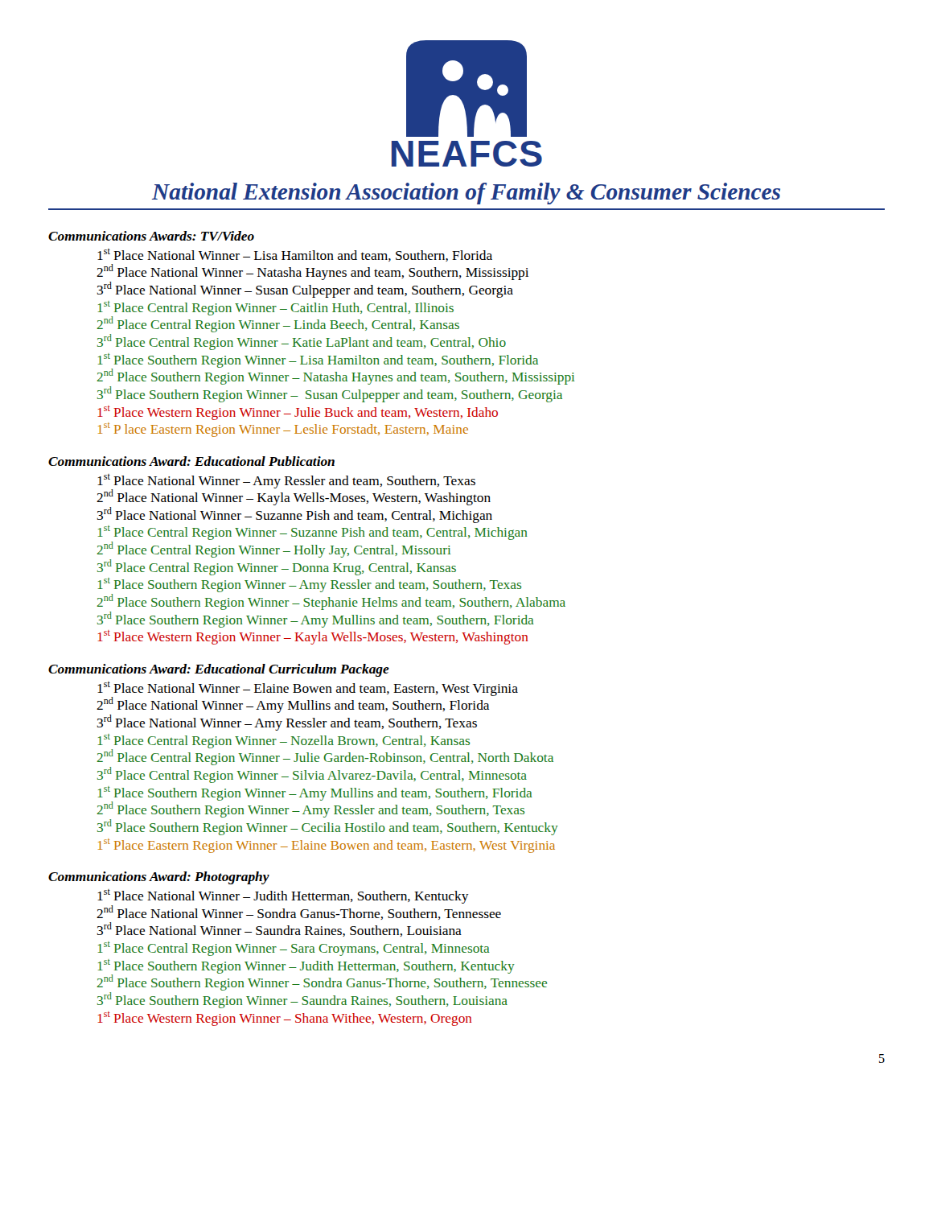NEAFCS
National Extension Association of Family & Consumer Sciences
Communications Awards: TV/Video
1st Place National Winner – Lisa Hamilton and team, Southern, Florida
2nd Place National Winner – Natasha Haynes and team, Southern, Mississippi
3rd Place National Winner – Susan Culpepper and team, Southern, Georgia
1st Place Central Region Winner – Caitlin Huth, Central, Illinois
2nd Place Central Region Winner – Linda Beech, Central, Kansas
3rd Place Central Region Winner – Katie LaPlant and team, Central, Ohio
1st Place Southern Region Winner – Lisa Hamilton and team, Southern, Florida
2nd Place Southern Region Winner – Natasha Haynes and team, Southern, Mississippi
3rd Place Southern Region Winner – Susan Culpepper and team, Southern, Georgia
1st Place Western Region Winner – Julie Buck and team, Western, Idaho
1st P lace Eastern Region Winner – Leslie Forstadt, Eastern, Maine
Communications Award: Educational Publication
1st Place National Winner – Amy Ressler and team, Southern, Texas
2nd Place National Winner – Kayla Wells-Moses, Western, Washington
3rd Place National Winner – Suzanne Pish and team, Central, Michigan
1st Place Central Region Winner – Suzanne Pish and team, Central, Michigan
2nd Place Central Region Winner – Holly Jay, Central, Missouri
3rd Place Central Region Winner – Donna Krug, Central, Kansas
1st Place Southern Region Winner – Amy Ressler and team, Southern, Texas
2nd Place Southern Region Winner – Stephanie Helms and team, Southern, Alabama
3rd Place Southern Region Winner – Amy Mullins and team, Southern, Florida
1st Place Western Region Winner – Kayla Wells-Moses, Western, Washington
Communications Award: Educational Curriculum Package
1st Place National Winner – Elaine Bowen and team, Eastern, West Virginia
2nd Place National Winner – Amy Mullins and team, Southern, Florida
3rd Place National Winner – Amy Ressler and team, Southern, Texas
1st Place Central Region Winner – Nozella Brown, Central, Kansas
2nd Place Central Region Winner – Julie Garden-Robinson, Central, North Dakota
3rd Place Central Region Winner – Silvia Alvarez-Davila, Central, Minnesota
1st Place Southern Region Winner – Amy Mullins and team, Southern, Florida
2nd Place Southern Region Winner – Amy Ressler and team, Southern, Texas
3rd Place Southern Region Winner – Cecilia Hostilo and team, Southern, Kentucky
1st Place Eastern Region Winner – Elaine Bowen and team, Eastern, West Virginia
Communications Award: Photography
1st Place National Winner – Judith Hetterman, Southern, Kentucky
2nd Place National Winner – Sondra Ganus-Thorne, Southern, Tennessee
3rd Place National Winner – Saundra Raines, Southern, Louisiana
1st Place Central Region Winner – Sara Croymans, Central, Minnesota
1st Place Southern Region Winner – Judith Hetterman, Southern, Kentucky
2nd Place Southern Region Winner – Sondra Ganus-Thorne, Southern, Tennessee
3rd Place Southern Region Winner – Saundra Raines, Southern, Louisiana
1st Place Western Region Winner – Shana Withee, Western, Oregon
5